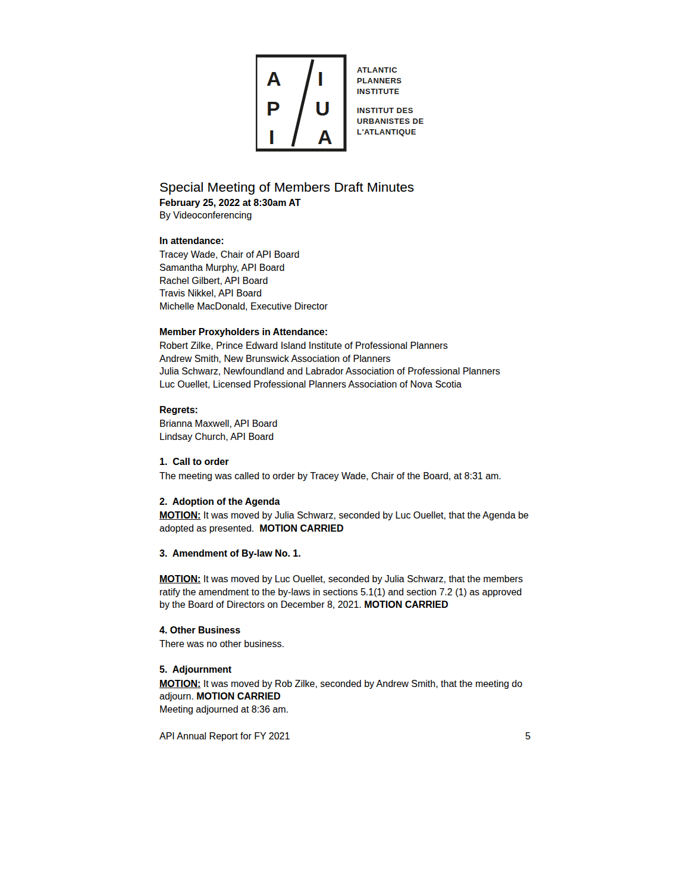A P I I U A ATLANTIC PLANNERS INSTITUTE INSTITUT DES URBANISTES DE L'ATLANTIQUE
Special Meeting of Members Draft Minutes
February 25, 2022 at 8:30am AT
By Videoconferencing
In attendance:
Tracey Wade, Chair of API Board
Samantha Murphy, API Board
Rachel Gilbert, API Board
Travis Nikkel, API Board
Michelle MacDonald, Executive Director
Member Proxyholders in Attendance:
Robert Zilke, Prince Edward Island Institute of Professional Planners
Andrew Smith, New Brunswick Association of Planners
Julia Schwarz, Newfoundland and Labrador Association of Professional Planners
Luc Ouellet, Licensed Professional Planners Association of Nova Scotia
Regrets:
Brianna Maxwell, API Board
Lindsay Church, API Board
1. Call to order
The meeting was called to order by Tracey Wade, Chair of the Board, at 8:31 am.
2. Adoption of the Agenda
MOTION: It was moved by Julia Schwarz, seconded by Luc Ouellet, that the Agenda be adopted as presented. MOTION CARRIED
3. Amendment of By-law No. 1.
MOTION: It was moved by Luc Ouellet, seconded by Julia Schwarz, that the members ratify the amendment to the by-laws in sections 5.1(1) and section 7.2 (1) as approved by the Board of Directors on December 8, 2021. MOTION CARRIED
4. Other Business
There was no other business.
5. Adjournment
MOTION: It was moved by Rob Zilke, seconded by Andrew Smith, that the meeting do adjourn. MOTION CARRIED
Meeting adjourned at 8:36 am.
API Annual Report for FY 2021 5